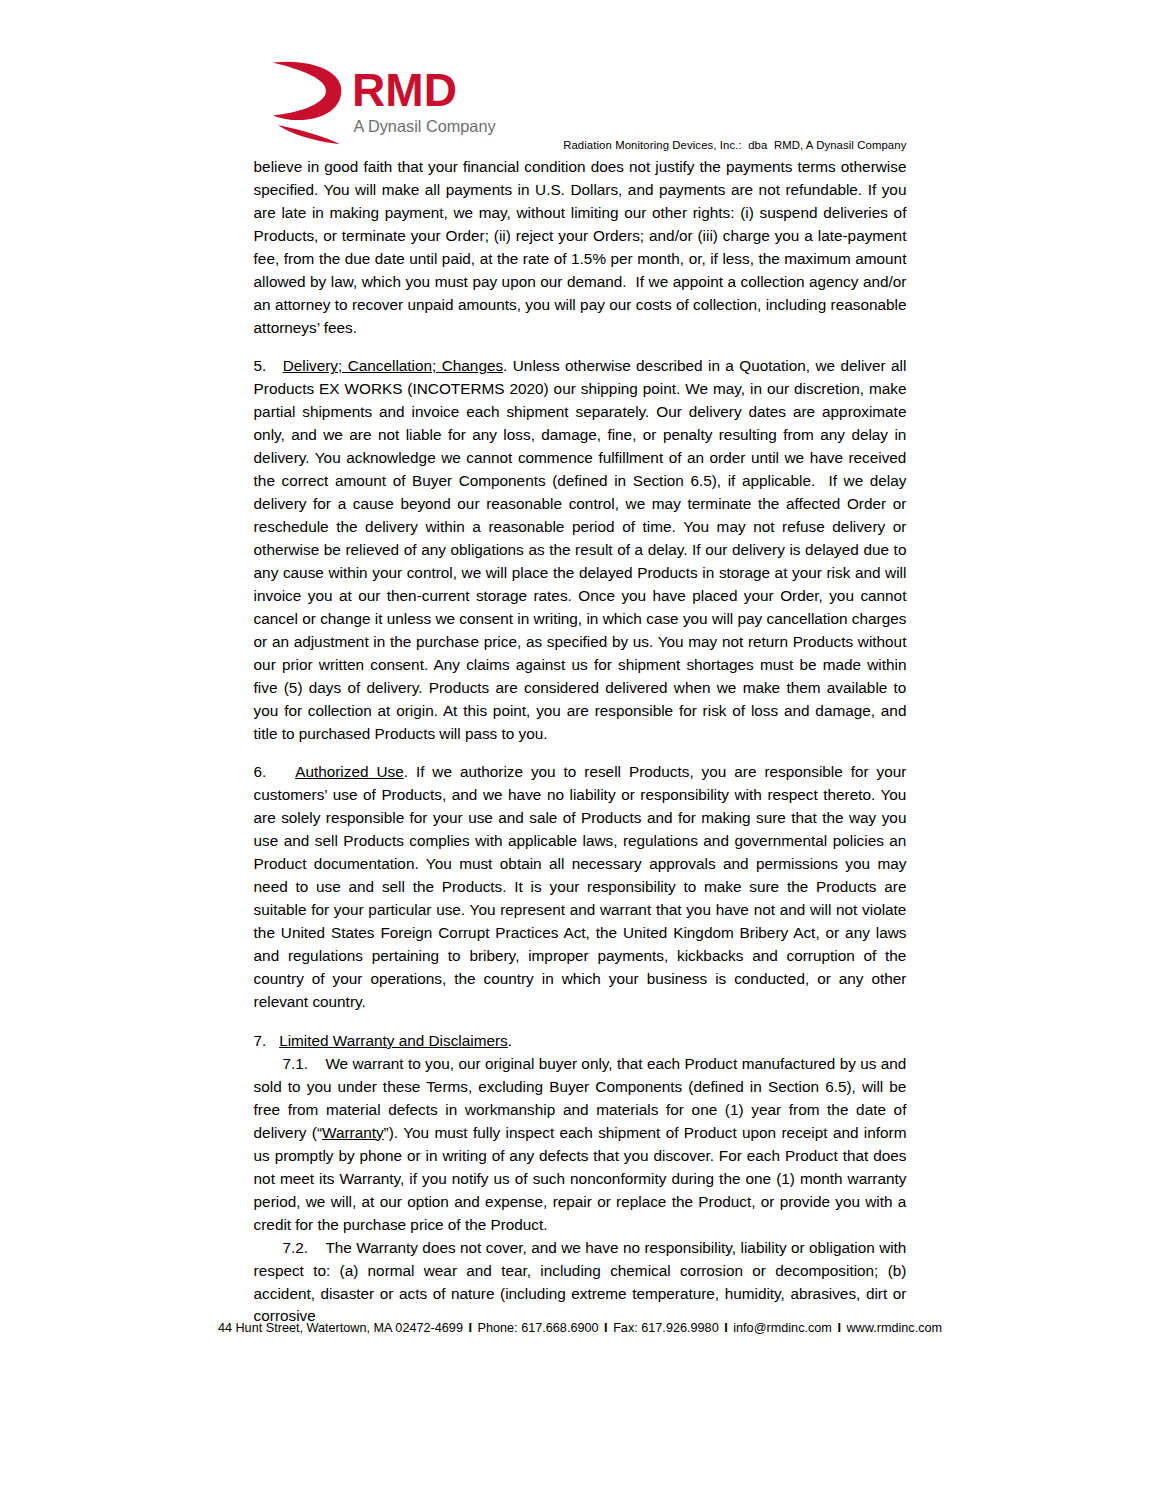RMD A Dynasil Company
Radiation Monitoring Devices, Inc.: dba RMD, A Dynasil Company
believe in good faith that your financial condition does not justify the payments terms otherwise specified. You will make all payments in U.S. Dollars, and payments are not refundable. If you are late in making payment, we may, without limiting our other rights: (i) suspend deliveries of Products, or terminate your Order; (ii) reject your Orders; and/or (iii) charge you a late-payment fee, from the due date until paid, at the rate of 1.5% per month, or, if less, the maximum amount allowed by law, which you must pay upon our demand. If we appoint a collection agency and/or an attorney to recover unpaid amounts, you will pay our costs of collection, including reasonable attorneys’ fees.
5. Delivery; Cancellation; Changes. Unless otherwise described in a Quotation, we deliver all Products EX WORKS (INCOTERMS 2020) our shipping point. We may, in our discretion, make partial shipments and invoice each shipment separately. Our delivery dates are approximate only, and we are not liable for any loss, damage, fine, or penalty resulting from any delay in delivery. You acknowledge we cannot commence fulfillment of an order until we have received the correct amount of Buyer Components (defined in Section 6.5), if applicable. If we delay delivery for a cause beyond our reasonable control, we may terminate the affected Order or reschedule the delivery within a reasonable period of time. You may not refuse delivery or otherwise be relieved of any obligations as the result of a delay. If our delivery is delayed due to any cause within your control, we will place the delayed Products in storage at your risk and will invoice you at our then-current storage rates. Once you have placed your Order, you cannot cancel or change it unless we consent in writing, in which case you will pay cancellation charges or an adjustment in the purchase price, as specified by us. You may not return Products without our prior written consent. Any claims against us for shipment shortages must be made within five (5) days of delivery. Products are considered delivered when we make them available to you for collection at origin. At this point, you are responsible for risk of loss and damage, and title to purchased Products will pass to you.
6. Authorized Use. If we authorize you to resell Products, you are responsible for your customers’ use of Products, and we have no liability or responsibility with respect thereto. You are solely responsible for your use and sale of Products and for making sure that the way you use and sell Products complies with applicable laws, regulations and governmental policies an Product documentation. You must obtain all necessary approvals and permissions you may need to use and sell the Products. It is your responsibility to make sure the Products are suitable for your particular use. You represent and warrant that you have not and will not violate the United States Foreign Corrupt Practices Act, the United Kingdom Bribery Act, or any laws and regulations pertaining to bribery, improper payments, kickbacks and corruption of the country of your operations, the country in which your business is conducted, or any other relevant country.
7. Limited Warranty and Disclaimers.
7.1. We warrant to you, our original buyer only, that each Product manufactured by us and sold to you under these Terms, excluding Buyer Components (defined in Section 6.5), will be free from material defects in workmanship and materials for one (1) year from the date of delivery (“Warranty”). You must fully inspect each shipment of Product upon receipt and inform us promptly by phone or in writing of any defects that you discover. For each Product that does not meet its Warranty, if you notify us of such nonconformity during the one (1) month warranty period, we will, at our option and expense, repair or replace the Product, or provide you with a credit for the purchase price of the Product.
7.2. The Warranty does not cover, and we have no responsibility, liability or obligation with respect to: (a) normal wear and tear, including chemical corrosion or decomposition; (b) accident, disaster or acts of nature (including extreme temperature, humidity, abrasives, dirt or corrosive
44 Hunt Street, Watertown, MA 02472-4699 I Phone: 617.668.6900 I Fax: 617.926.9980 I info@rmdinc.com I www.rmdinc.com